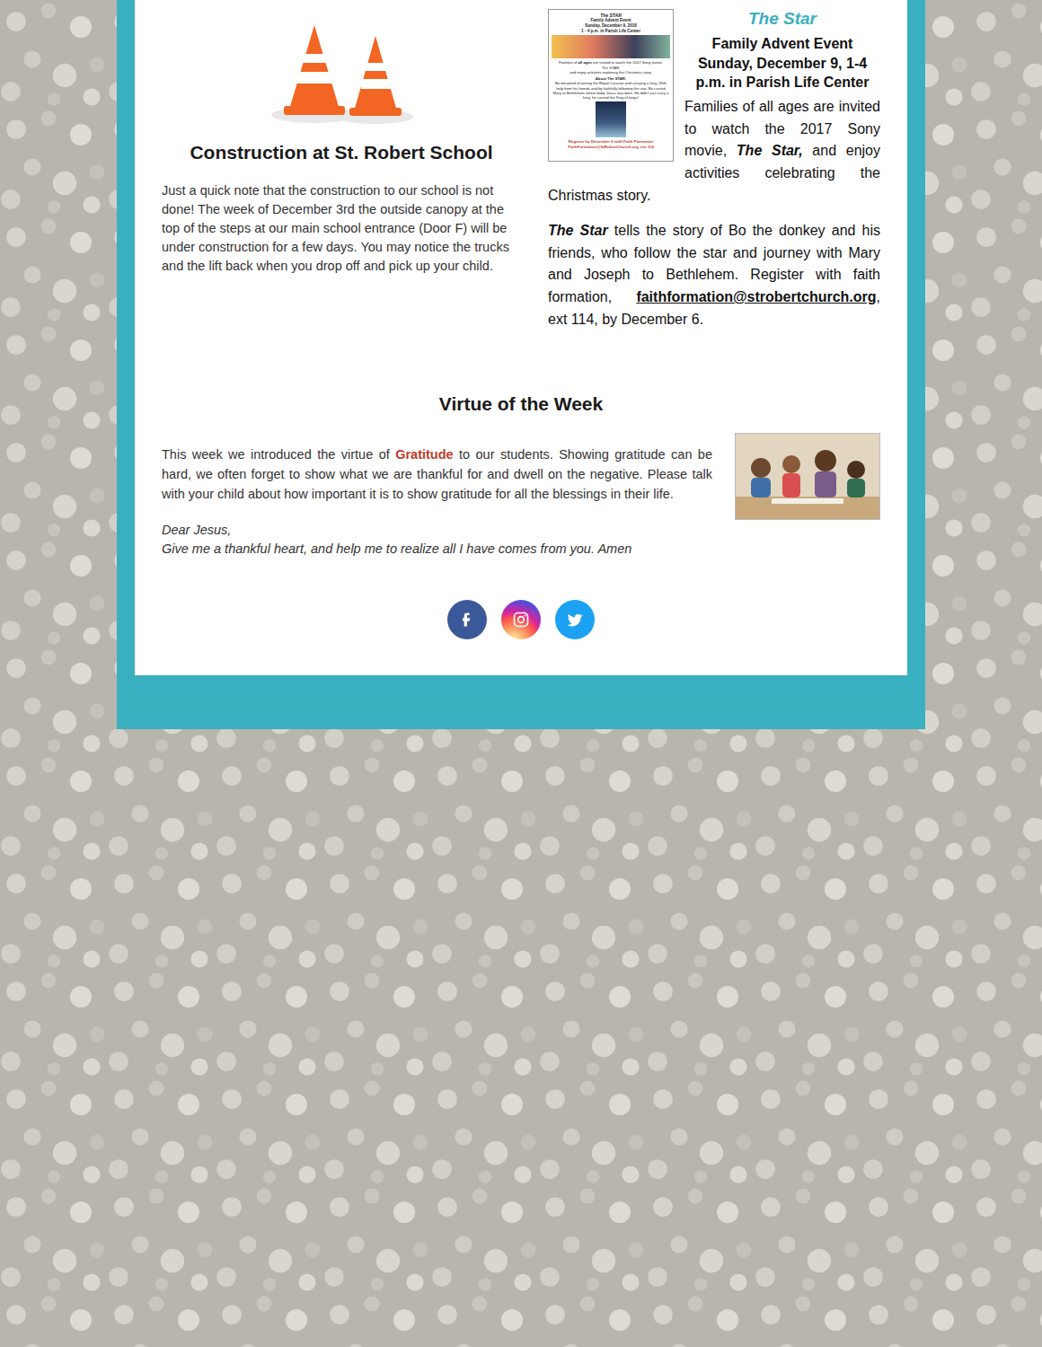Construction at St. Robert School
Just a quick note that the construction to our school is not done! The week of December 3rd the outside canopy at the top of the steps at our main school entrance (Door F) will be under construction for a few days. You may notice the trucks and the lift back when you drop off and pick up your child.
The STAR
Family Advent Event
Sunday, December 9, 2018
1 - 4 p.m. in Parish Life Center
Families of all ages are invited to watch the 2017 Sony movie,
The STAR,
and enjoy activities exploring the Christmas story.
About The STAR:
Bo dreamed of joining the Royal Caravan and carrying a king. With help from his friends and by faithfully following the star, Bo carried Mary to Bethlehem where baby Jesus was born. He didn't just carry a king, he carried the King of kings!
Register by December 6 with Faith Formation
FaithFormation@StRobertChurch.org, ext 114
The Star
Family Advent Event
Sunday, December 9, 1-4
p.m. in Parish Life Center
Families of all ages are invited to watch the 2017 Sony movie, The Star, and enjoy activities celebrating the Christmas story.
The Star tells the story of Bo the donkey and his friends, who follow the star and journey with Mary and Joseph to Bethlehem. Register with faith formation, faithformation@strobertchurch.org, ext 114, by December 6.
Virtue of the Week
This week we introduced the virtue of Gratitude to our students. Showing gratitude can be hard, we often forget to show what we are thankful for and dwell on the negative. Please talk with your child about how important it is to show gratitude for all the blessings in their life.
Dear Jesus,
Give me a thankful heart, and help me to realize all I have comes from you. Amen